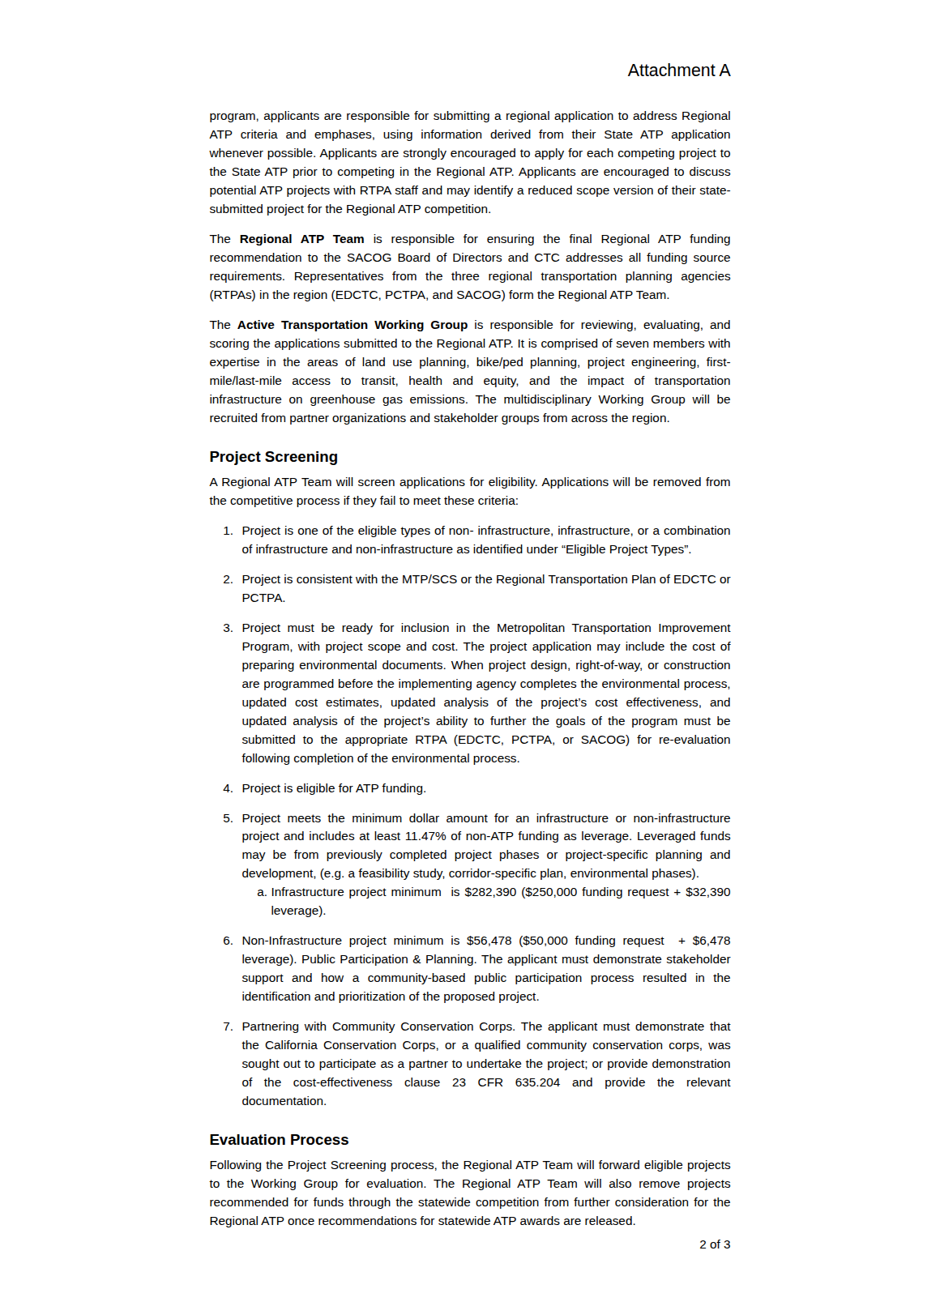Attachment A
program, applicants are responsible for submitting a regional application to address Regional ATP criteria and emphases, using information derived from their State ATP application whenever possible. Applicants are strongly encouraged to apply for each competing project to the State ATP prior to competing in the Regional ATP. Applicants are encouraged to discuss potential ATP projects with RTPA staff and may identify a reduced scope version of their state-submitted project for the Regional ATP competition.
The Regional ATP Team is responsible for ensuring the final Regional ATP funding recommendation to the SACOG Board of Directors and CTC addresses all funding source requirements. Representatives from the three regional transportation planning agencies (RTPAs) in the region (EDCTC, PCTPA, and SACOG) form the Regional ATP Team.
The Active Transportation Working Group is responsible for reviewing, evaluating, and scoring the applications submitted to the Regional ATP. It is comprised of seven members with expertise in the areas of land use planning, bike/ped planning, project engineering, first-mile/last-mile access to transit, health and equity, and the impact of transportation infrastructure on greenhouse gas emissions. The multidisciplinary Working Group will be recruited from partner organizations and stakeholder groups from across the region.
Project Screening
A Regional ATP Team will screen applications for eligibility. Applications will be removed from the competitive process if they fail to meet these criteria:
Project is one of the eligible types of non- infrastructure, infrastructure, or a combination of infrastructure and non-infrastructure as identified under “Eligible Project Types”.
Project is consistent with the MTP/SCS or the Regional Transportation Plan of EDCTC or PCTPA.
Project must be ready for inclusion in the Metropolitan Transportation Improvement Program, with project scope and cost. The project application may include the cost of preparing environmental documents. When project design, right-of-way, or construction are programmed before the implementing agency completes the environmental process, updated cost estimates, updated analysis of the project’s cost effectiveness, and updated analysis of the project’s ability to further the goals of the program must be submitted to the appropriate RTPA (EDCTC, PCTPA, or SACOG) for re-evaluation following completion of the environmental process.
Project is eligible for ATP funding.
Project meets the minimum dollar amount for an infrastructure or non-infrastructure project and includes at least 11.47% of non-ATP funding as leverage. Leveraged funds may be from previously completed project phases or project-specific planning and development, (e.g. a feasibility study, corridor-specific plan, environmental phases).
Infrastructure project minimum is $282,390 ($250,000 funding request + $32,390 leverage).
Non-Infrastructure project minimum is $56,478 ($50,000 funding request + $6,478 leverage). Public Participation & Planning. The applicant must demonstrate stakeholder support and how a community-based public participation process resulted in the identification and prioritization of the proposed project.
Partnering with Community Conservation Corps. The applicant must demonstrate that the California Conservation Corps, or a qualified community conservation corps, was sought out to participate as a partner to undertake the project; or provide demonstration of the cost-effectiveness clause 23 CFR 635.204 and provide the relevant documentation.
Evaluation Process
Following the Project Screening process, the Regional ATP Team will forward eligible projects to the Working Group for evaluation. The Regional ATP Team will also remove projects recommended for funds through the statewide competition from further consideration for the Regional ATP once recommendations for statewide ATP awards are released.
2 of 3